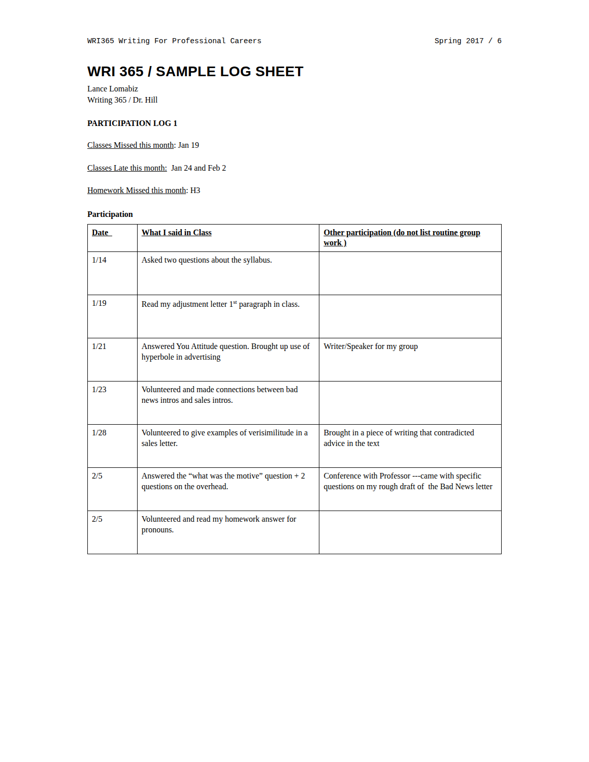WRI365 Writing For Professional Careers Spring 2017 / 6
WRI 365 / SAMPLE LOG SHEET
Lance Lomabiz
Writing 365 / Dr. Hill
PARTICIPATION LOG 1
Classes Missed this month: Jan 19
Classes Late this month: Jan 24 and Feb 2
Homework Missed this month: H3
Participation
| Date | What I said in Class | Other participation (do not list routine group work ) |
| --- | --- | --- |
| 1/14 | Asked two questions about the syllabus. | |
| 1/19 | Read my adjustment letter 1 st paragraph in class. | |
| 1/21 | Answered You Attitude question. Brought up use of hyperbole in advertising | Writer/Speaker for my group |
| 1/23 | Volunteered and made connections between bad news intros and sales intros. | |
| 1/28 | Volunteered to give examples of verisimilitude in a sales letter. | Brought in a piece of writing that contradicted advice in the text |
| 2/5 | Answered the “what was the motive” question + 2 questions on the overhead. | Conference with Professor ---came with specific questions on my rough draft of the Bad News letter |
| 2/5 | Volunteered and read my homework answer for pronouns. | |